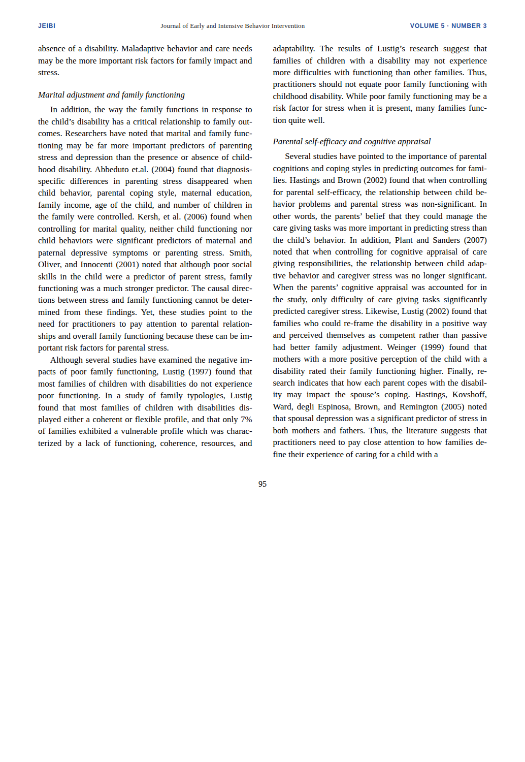JEIBI Journal of Early and Intensive Behavior Intervention VOLUME 5 · NUMBER 3
absence of a disability. Maladaptive behavior and care needs may be the more important risk factors for family impact and stress.
Marital adjustment and family functioning
In addition, the way the family functions in response to the child’s disability has a critical relationship to family outcomes. Researchers have noted that marital and family functioning may be far more important predictors of parenting stress and depression than the presence or absence of childhood disability. Abbeduto et.al. (2004) found that diagnosis-specific differences in parenting stress disappeared when child behavior, parental coping style, maternal education, family income, age of the child, and number of children in the family were controlled. Kersh, et al. (2006) found when controlling for marital quality, neither child functioning nor child behaviors were significant predictors of maternal and paternal depressive symptoms or parenting stress. Smith, Oliver, and Innocenti (2001) noted that although poor social skills in the child were a predictor of parent stress, family functioning was a much stronger predictor. The causal directions between stress and family functioning cannot be determined from these findings. Yet, these studies point to the need for practitioners to pay attention to parental relationships and overall family functioning because these can be important risk factors for parental stress.
Although several studies have examined the negative impacts of poor family functioning, Lustig (1997) found that most families of children with disabilities do not experience poor functioning. In a study of family typologies, Lustig found that most families of children with disabilities displayed either a coherent or flexible profile, and that only 7% of families exhibited a vulnerable profile which was characterized by a lack of functioning, coherence, resources, and adaptability. The results of Lustig’s research suggest that families of children with a disability may not experience more difficulties with functioning than other families. Thus, practitioners should not equate poor family functioning with childhood disability. While poor family functioning may be a risk factor for stress when it is present, many families function quite well.
Parental self-efficacy and cognitive appraisal
Several studies have pointed to the importance of parental cognitions and coping styles in predicting outcomes for families. Hastings and Brown (2002) found that when controlling for parental self-efficacy, the relationship between child behavior problems and parental stress was non-significant. In other words, the parents’ belief that they could manage the care giving tasks was more important in predicting stress than the child’s behavior. In addition, Plant and Sanders (2007) noted that when controlling for cognitive appraisal of care giving responsibilities, the relationship between child adaptive behavior and caregiver stress was no longer significant. When the parents’ cognitive appraisal was accounted for in the study, only difficulty of care giving tasks significantly predicted caregiver stress. Likewise, Lustig (2002) found that families who could re-frame the disability in a positive way and perceived themselves as competent rather than passive had better family adjustment. Weinger (1999) found that mothers with a more positive perception of the child with a disability rated their family functioning higher. Finally, research indicates that how each parent copes with the disability may impact the spouse’s coping. Hastings, Kovshoff, Ward, degli Espinosa, Brown, and Remington (2005) noted that spousal depression was a significant predictor of stress in both mothers and fathers. Thus, the literature suggests that practitioners need to pay close attention to how families define their experience of caring for a child with a
95